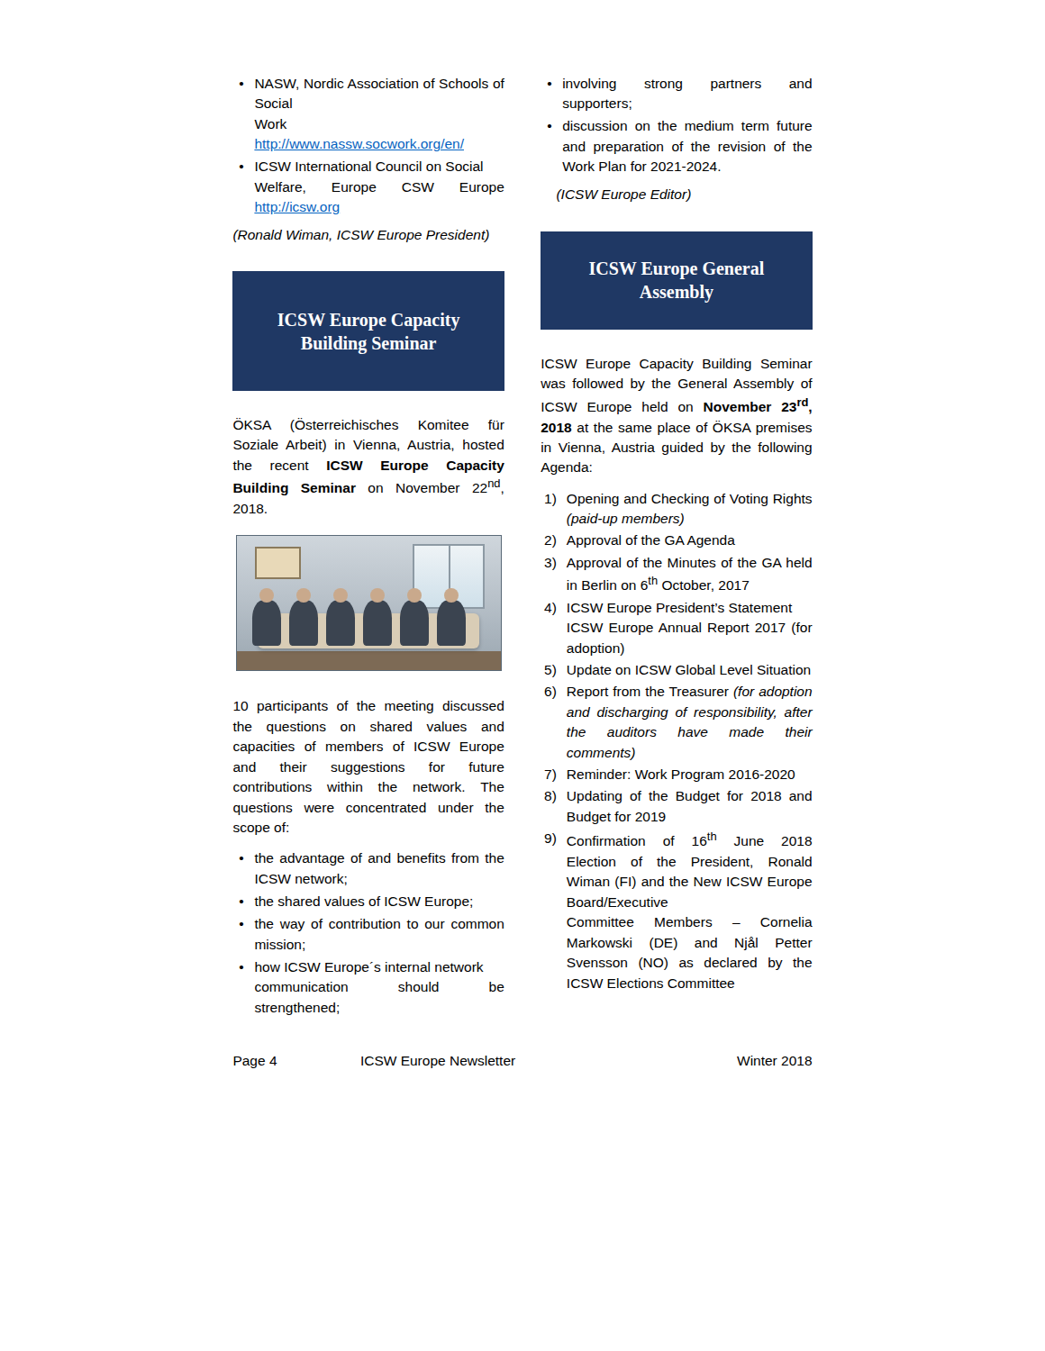NASW, Nordic Association of Schools of Social Work http://www.nassw.socwork.org/en/
ICSW International Council on Social Welfare, Europe CSW Europe http://icsw.org
(Ronald Wiman, ICSW Europe President)
ICSW Europe Capacity Building Seminar
ÖKSA (Österreichisches Komitee für Soziale Arbeit) in Vienna, Austria, hosted the recent ICSW Europe Capacity Building Seminar on November 22nd, 2018.
10 participants of the meeting discussed the questions on shared values and capacities of members of ICSW Europe and their suggestions for future contributions within the network. The questions were concentrated under the scope of:
the advantage of and benefits from the ICSW network;
the shared values of ICSW Europe;
the way of contribution to our common mission;
how ICSW Europe´s internal network communication should be strengthened;
involving strong partners and supporters;
discussion on the medium term future and preparation of the revision of the Work Plan for 2021-2024.
(ICSW Europe Editor)
ICSW Europe General Assembly
ICSW Europe Capacity Building Seminar was followed by the General Assembly of ICSW Europe held on November 23rd, 2018 at the same place of ÖKSA premises in Vienna, Austria guided by the following Agenda:
Opening and Checking of Voting Rights (paid-up members)
Approval of the GA Agenda
Approval of the Minutes of the GA held in Berlin on 6th October, 2017
ICSW Europe President’s Statement
ICSW Europe Annual Report 2017 (for adoption)
Update on ICSW Global Level Situation
Report from the Treasurer (for adoption and discharging of responsibility, after the auditors have made their comments)
Reminder: Work Program 2016-2020
Updating of the Budget for 2018 and Budget for 2019
Confirmation of 16th June 2018 Election of the President, Ronald Wiman (FI) and the New ICSW Europe Board/Executive Committee Members–Cornelia Markowski (DE) and Njål Petter Svensson (NO) as declared by the ICSW Elections Committee
Page 4
ICSW Europe Newsletter
Winter 2018